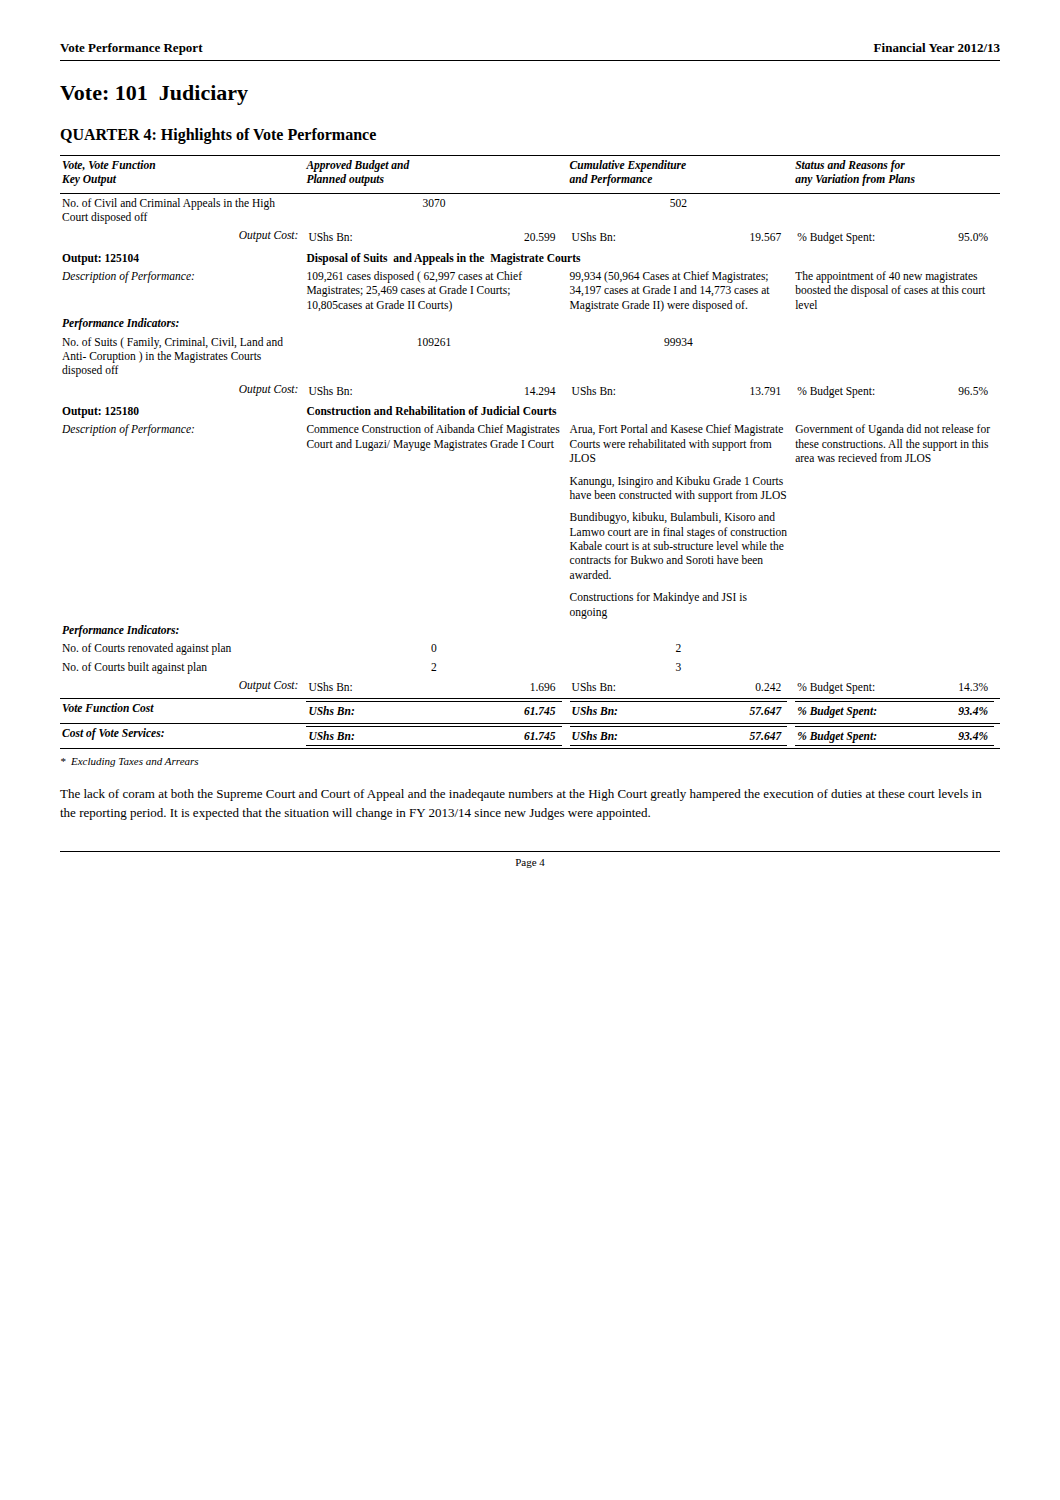Vote Performance Report Financial Year 2012/13
Vote: 101 Judiciary
QUARTER 4: Highlights of Vote Performance
| Vote, Vote Function Key Output | Approved Budget and Planned outputs | Cumulative Expenditure and Performance | Status and Reasons for any Variation from Plans |
| --- | --- | --- | --- |
| No. of Civil and Criminal Appeals in the High Court disposed off | 3070 | 502 | |
| Output Cost: | / UShs Bn: / 20.599 / | / UShs Bn: / 19.567 / | / % Budget Spent: / 95.0% / |
| Output: 125104 | Disposal of Suits and Appeals in the Magistrate Courts |
| Description of Performance: | 109,261 cases disposed ( 62,997 cases at Chief Magistrates; 25,469 cases at Grade I Courts; 10,805cases at Grade II Courts) | 99,934 (50,964 Cases at Chief Magistrates; 34,197 cases at Grade I and 14,773 cases at Magistrate Grade II) were disposed of. | The appointment of 40 new magistrates boosted the disposal of cases at this court level |
| Performance Indicators: |
| No. of Suits ( Family, Criminal, Civil, Land and Anti- Coruption ) in the Magistrates Courts disposed off | 109261 | 99934 | |
| Output Cost: | / UShs Bn: / 14.294 / | / UShs Bn: / 13.791 / | / % Budget Spent: / 96.5% / |
| Output: 125180 | Construction and Rehabilitation of Judicial Courts |
| Description of Performance: | Commence Construction of Aibanda Chief Magistrates Court and Lugazi/ Mayuge Magistrates Grade I Court | Arua, Fort Portal and Kasese Chief Magistrate Courts were rehabilitated with support from JLOS Kanungu, Isingiro and Kibuku Grade 1 Courts have been constructed with support from JLOS Bundibugyo, kibuku, Bulambuli, Kisoro and Lamwo court are in final stages of construction Kabale court is at sub-structure level while the contracts for Bukwo and Soroti have been awarded. Constructions for Makindye and JSI is ongoing | Government of Uganda did not release for these constructions. All the support in this area was recieved from JLOS |
| Performance Indicators: |
| No. of Courts renovated against plan | 0 | 2 | |
| No. of Courts built against plan | 2 | 3 | |
| Output Cost: | / UShs Bn: / 1.696 / | / UShs Bn: / 0.242 / | / % Budget Spent: / 14.3% / |
| Vote Function Cost | / UShs Bn: / 61.745 / | / UShs Bn: / 57.647 / | / % Budget Spent: / 93.4% / |
| Cost of Vote Services: | / UShs Bn: / 61.745 / | / UShs Bn: / 57.647 / | / % Budget Spent: / 93.4% / |
* Excluding Taxes and Arrears
The lack of coram at both the Supreme Court and Court of Appeal and the inadeqaute numbers at the High Court greatly hampered the execution of duties at these court levels in the reporting period. It is expected that the situation will change in FY 2013/14 since new Judges were appointed.
Page 4